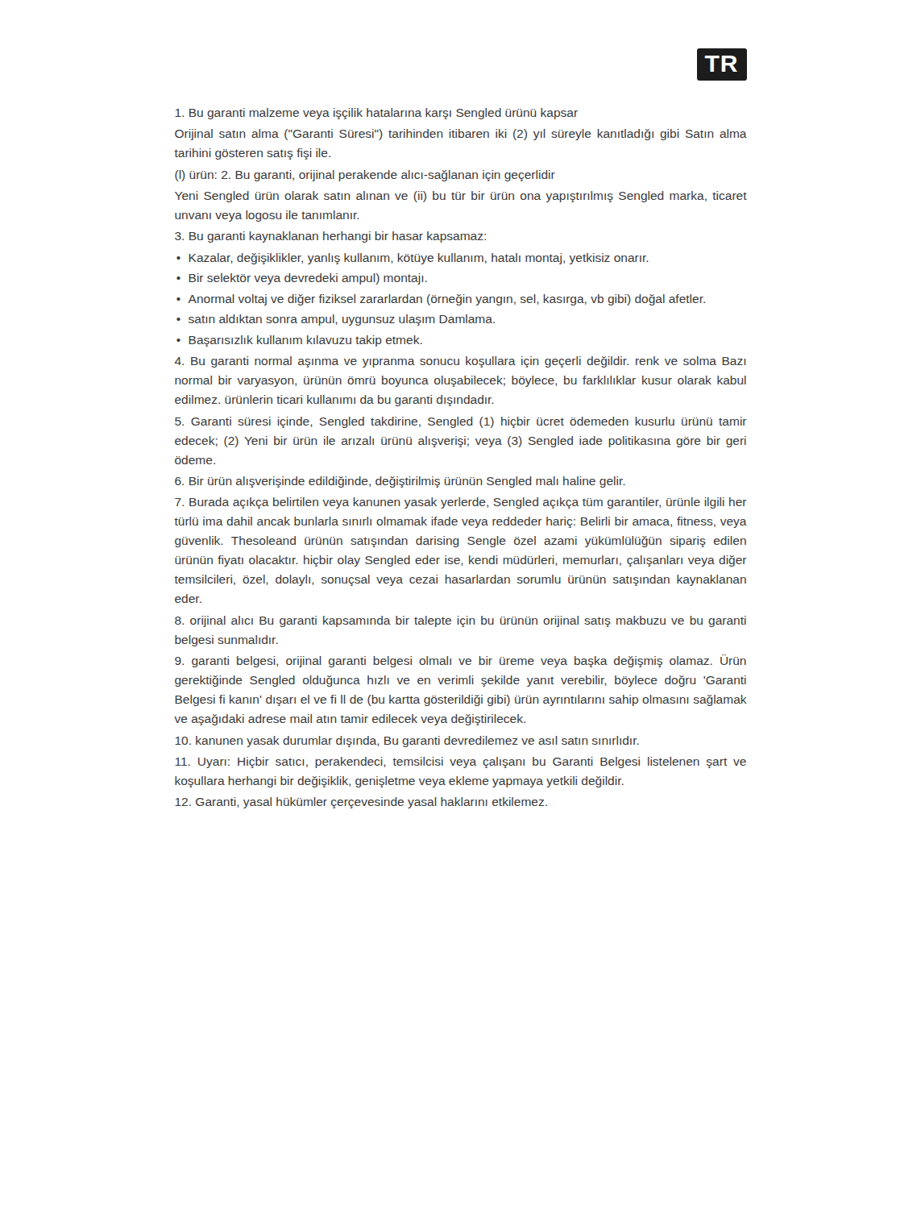TR
1. Bu garanti malzeme veya işçilik hatalarına karşı Sengled ürünü kapsar
Orijinal satın alma ("Garanti Süresi") tarihinden itibaren iki (2) yıl süreyle kanıtladığı gibi Satın alma tarihini gösteren satış fişi ile.
(l) ürün: 2. Bu garanti, orijinal perakende alıcı-sağlanan için geçerlidir
Yeni Sengled ürün olarak satın alınan ve (ii) bu tür bir ürün ona yapıştırılmış Sengled marka, ticaret unvanı veya logosu ile tanımlanır.
3. Bu garanti kaynaklanan herhangi bir hasar kapsamaz:
Kazalar, değişiklikler, yanlış kullanım, kötüye kullanım, hatalı montaj, yetkisiz onarır.
Bir selektör veya devredeki ampul) montajı.
Anormal voltaj ve diğer fiziksel zararlardan (örneğin yangın, sel, kasırga, vb gibi) doğal afetler.
satın aldıktan sonra ampul, uygunsuz ulaşım Damlama.
Başarısızlık kullanım kılavuzu takip etmek.
4. Bu garanti normal aşınma ve yıpranma sonucu koşullara için geçerli değildir. renk ve solma Bazı normal bir varyasyon, ürünün ömrü boyunca oluşabilecek; böylece, bu farklılıklar kusur olarak kabul edilmez. ürünlerin ticari kullanımı da bu garanti dışındadır.
5. Garanti süresi içinde, Sengled takdirine, Sengled (1) hiçbir ücret ödemeden kusurlu ürünü tamir edecek; (2) Yeni bir ürün ile arızalı ürünü alışverişi; veya (3) Sengled iade politikasına göre bir geri ödeme.
6. Bir ürün alışverişinde edildiğinde, değiştirilmiş ürünün Sengled malı haline gelir.
7. Burada açıkça belirtilen veya kanunen yasak yerlerde, Sengled açıkça tüm garantiler, ürünle ilgili her türlü ima dahil ancak bunlarla sınırlı olmamak ifade veya reddeder hariç: Belirli bir amaca, fitness, veya güvenlik. Thesoleand ürünün satışından darising Sengle özel azami yükümlülüğün sipariş edilen ürünün fiyatı olacaktır. hiçbir olay Sengled eder ise, kendi müdürleri, memurları, çalışanları veya diğer temsilcileri, özel, dolaylı, sonuçsal veya cezai hasarlardan sorumlu ürünün satışından kaynaklanan eder.
8. orijinal alıcı Bu garanti kapsamında bir talepte için bu ürünün orijinal satış makbuzu ve bu garanti belgesi sunmalıdır.
9. garanti belgesi, orijinal garanti belgesi olmalı ve bir üreme veya başka değişmiş olamaz. Ürün gerektiğinde Sengled olduğunca hızlı ve en verimli şekilde yanıt verebilir, böylece doğru 'Garanti Belgesi fi kanın' dışarı el ve fi ll de (bu kartta gösterildiği gibi) ürün ayrıntılarını sahip olmasını sağlamak ve aşağıdaki adrese mail atın tamir edilecek veya değiştirilecek.
10. kanunen yasak durumlar dışında, Bu garanti devredilemez ve asıl satın sınırlıdır.
11. Uyarı: Hiçbir satıcı, perakendeci, temsilcisi veya çalışanı bu Garanti Belgesi listelenen şart ve koşullara herhangi bir değişiklik, genişletme veya ekleme yapmaya yetkili değildir.
12. Garanti, yasal hükümler çerçevesinde yasal haklarını etkilemez.